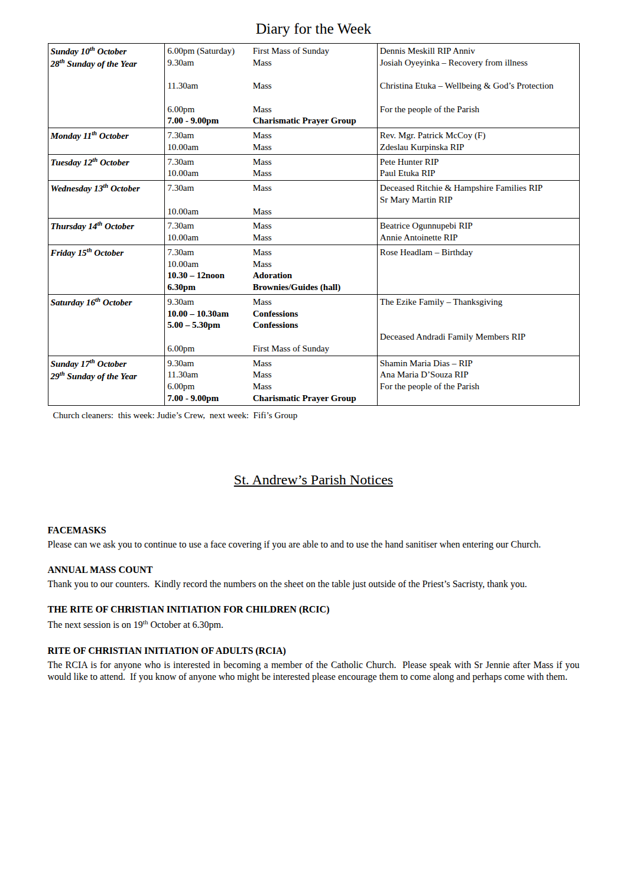Diary for the Week
| Sunday 10 th October 28 th Sunday of the Year | 6.00pm (Saturday) First Mass of Sunday 9.30am Mass 11.30am Mass 6.00pm Mass 7.00 - 9.00pm Charismatic Prayer Group | Dennis Meskill RIP Anniv Josiah Oyeyinka – Recovery from illness Christina Etuka – Wellbeing & God’s Protection For the people of the Parish |
| Monday 11 th October | 7.30am Mass 10.00am Mass | Rev. Mgr. Patrick McCoy (F) Zdeslau Kurpinska RIP |
| Tuesday 12 th October | 7.30am Mass 10.00am Mass | Pete Hunter RIP Paul Etuka RIP |
| Wednesday 13 th October | 7.30am Mass 10.00am Mass | Deceased Ritchie & Hampshire Families RIP Sr Mary Martin RIP |
| Thursday 14 th October | 7.30am Mass 10.00am Mass | Beatrice Ogunnupebi RIP Annie Antoinette RIP |
| Friday 15 th October | 7.30am Mass 10.00am Mass 10.30 – 12noon Adoration 6.30pm Brownies/Guides (hall) | Rose Headlam – Birthday |
| Saturday 16 th October | 9.30am Mass 10.00 – 10.30am Confessions 5.00 – 5.30pm Confessions 6.00pm First Mass of Sunday | The Ezike Family – Thanksgiving Deceased Andradi Family Members RIP |
| Sunday 17 th October 29 th Sunday of the Year | 9.30am Mass 11.30am Mass 6.00pm Mass 7.00 - 9.00pm Charismatic Prayer Group | Shamin Maria Dias – RIP Ana Maria D’Souza RIP For the people of the Parish |
Church cleaners: this week: Judie’s Crew, next week: Fifi’s Group
St. Andrew’s Parish Notices
FACEMASKS
Please can we ask you to continue to use a face covering if you are able to and to use the hand sanitiser when entering our Church.
ANNUAL MASS COUNT
Thank you to our counters. Kindly record the numbers on the sheet on the table just outside of the Priest’s Sacristy, thank you.
THE RITE OF CHRISTIAN INITIATION FOR CHILDREN (RCIC)
The next session is on 19th October at 6.30pm.
RITE OF CHRISTIAN INITIATION OF ADULTS (RCIA)
The RCIA is for anyone who is interested in becoming a member of the Catholic Church. Please speak with Sr Jennie after Mass if you would like to attend. If you know of anyone who might be interested please encourage them to come along and perhaps come with them.